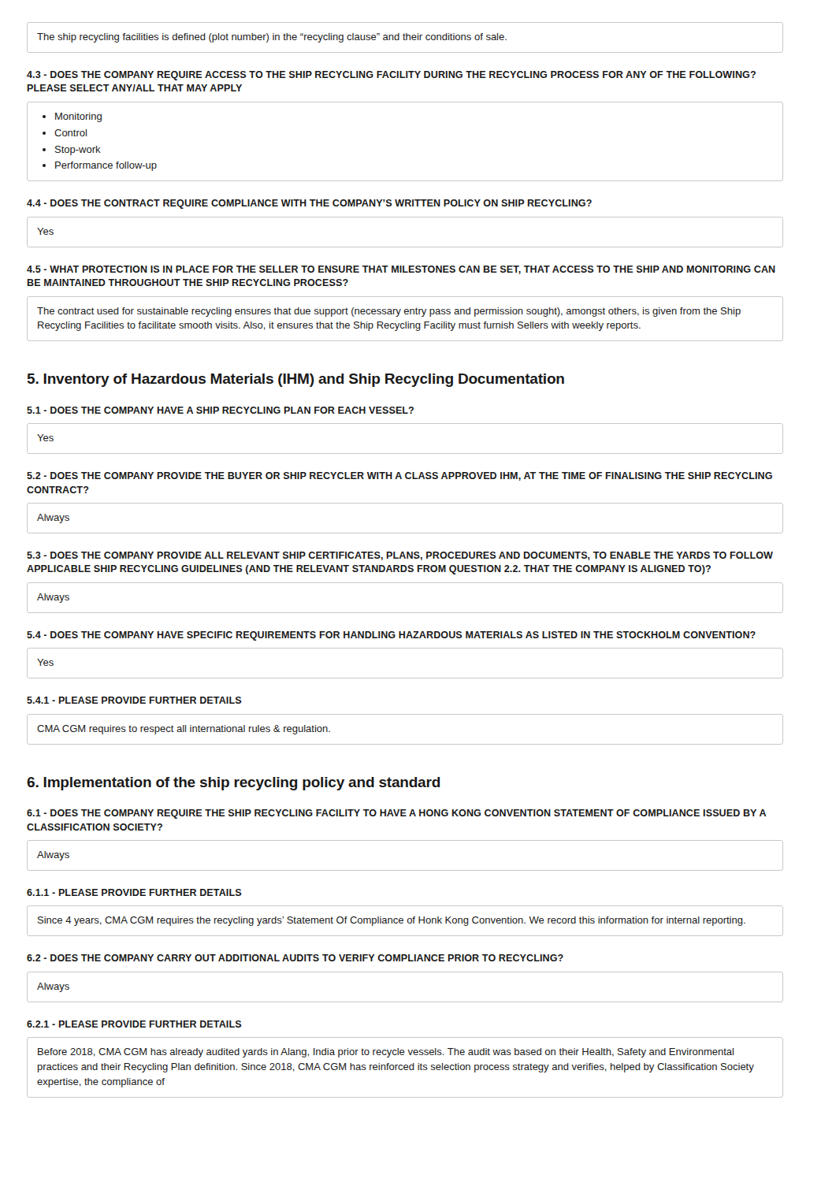The ship recycling facilities is defined (plot number) in the “recycling clause” and their conditions of sale.
4.3 - Does the company require access to the ship recycling facility during the recycling process for any of the following? Please select any/all that may apply
Monitoring
Control
Stop-work
Performance follow-up
4.4 - Does the contract require compliance with the company’s written policy on ship recycling?
Yes
4.5 - What protection is in place for the seller to ensure that milestones can be set, that access to the ship and monitoring can be maintained throughout the ship recycling process?
The contract used for sustainable recycling ensures that due support (necessary entry pass and permission sought), amongst others, is given from the Ship Recycling Facilities to facilitate smooth visits. Also, it ensures that the Ship Recycling Facility must furnish Sellers with weekly reports.
5. Inventory of Hazardous Materials (IHM) and Ship Recycling Documentation
5.1 - Does the company have a ship recycling plan for each vessel?
Yes
5.2 - Does the company provide the buyer or ship recycler with a class approved IHM, at the time of finalising the ship recycling contract?
Always
5.3 - Does the company provide all relevant ship certificates, plans, procedures and documents, to enable the yards to follow applicable ship recycling guidelines (and the relevant standards from question 2.2. that the company is aligned to)?
Always
5.4 - Does the company have specific requirements for handling hazardous materials as listed in the Stockholm Convention?
Yes
5.4.1 - Please provide further details
CMA CGM requires to respect all international rules & regulation.
6. Implementation of the ship recycling policy and standard
6.1 - Does the company require the ship recycling facility to have a Hong Kong Convention Statement of Compliance issued by a classification society?
Always
6.1.1 - Please provide further details
Since 4 years, CMA CGM requires the recycling yards’ Statement Of Compliance of Honk Kong Convention. We record this information for internal reporting.
6.2 - Does the company carry out additional audits to verify compliance prior to recycling?
Always
6.2.1 - Please provide further details
Before 2018, CMA CGM has already audited yards in Alang, India prior to recycle vessels. The audit was based on their Health, Safety and Environmental practices and their Recycling Plan definition. Since 2018, CMA CGM has reinforced its selection process strategy and verifies, helped by Classification Society expertise, the compliance of